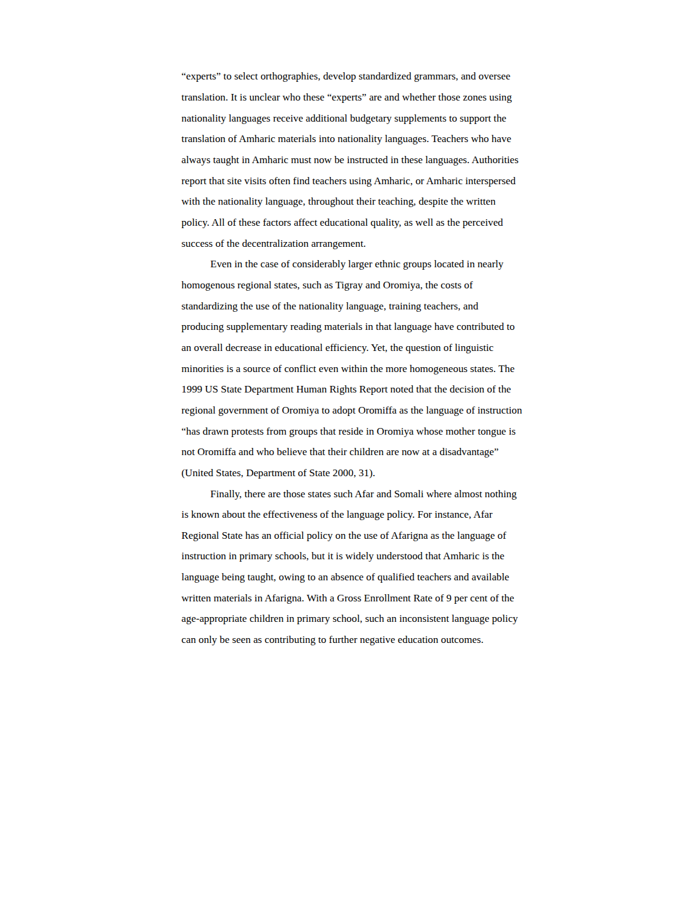“experts” to select orthographies, develop standardized grammars, and oversee translation. It is unclear who these “experts” are and whether those zones using nationality languages receive additional budgetary supplements to support the translation of Amharic materials into nationality languages. Teachers who have always taught in Amharic must now be instructed in these languages. Authorities report that site visits often find teachers using Amharic, or Amharic interspersed with the nationality language, throughout their teaching, despite the written policy. All of these factors affect educational quality, as well as the perceived success of the decentralization arrangement.
Even in the case of considerably larger ethnic groups located in nearly homogenous regional states, such as Tigray and Oromiya, the costs of standardizing the use of the nationality language, training teachers, and producing supplementary reading materials in that language have contributed to an overall decrease in educational efficiency. Yet, the question of linguistic minorities is a source of conflict even within the more homogeneous states. The 1999 US State Department Human Rights Report noted that the decision of the regional government of Oromiya to adopt Oromiffa as the language of instruction “has drawn protests from groups that reside in Oromiya whose mother tongue is not Oromiffa and who believe that their children are now at a disadvantage” (United States, Department of State 2000, 31).
Finally, there are those states such Afar and Somali where almost nothing is known about the effectiveness of the language policy. For instance, Afar Regional State has an official policy on the use of Afarigna as the language of instruction in primary schools, but it is widely understood that Amharic is the language being taught, owing to an absence of qualified teachers and available written materials in Afarigna. With a Gross Enrollment Rate of 9 per cent of the age-appropriate children in primary school, such an inconsistent language policy can only be seen as contributing to further negative education outcomes.